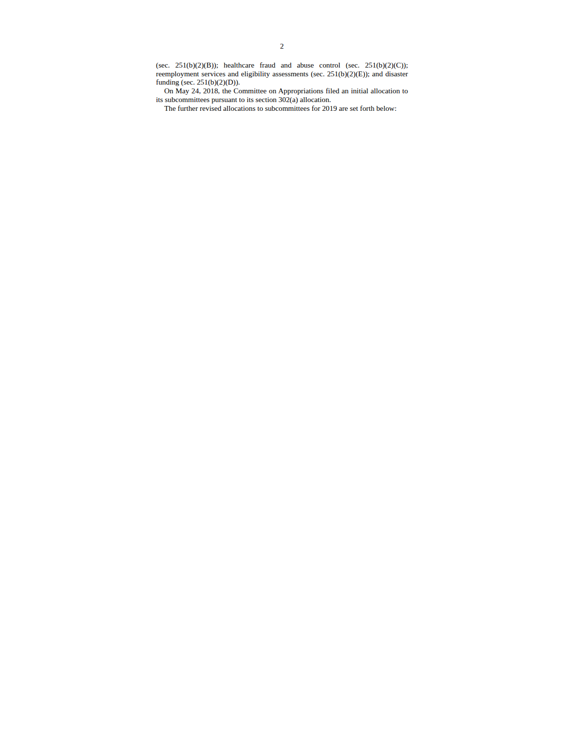2
(sec. 251(b)(2)(B)); healthcare fraud and abuse control (sec. 251(b)(2)(C)); reemployment services and eligibility assessments (sec. 251(b)(2)(E)); and disaster funding (sec. 251(b)(2)(D)).
On May 24, 2018, the Committee on Appropriations filed an initial allocation to its subcommittees pursuant to its section 302(a) allocation.
The further revised allocations to subcommittees for 2019 are set forth below: